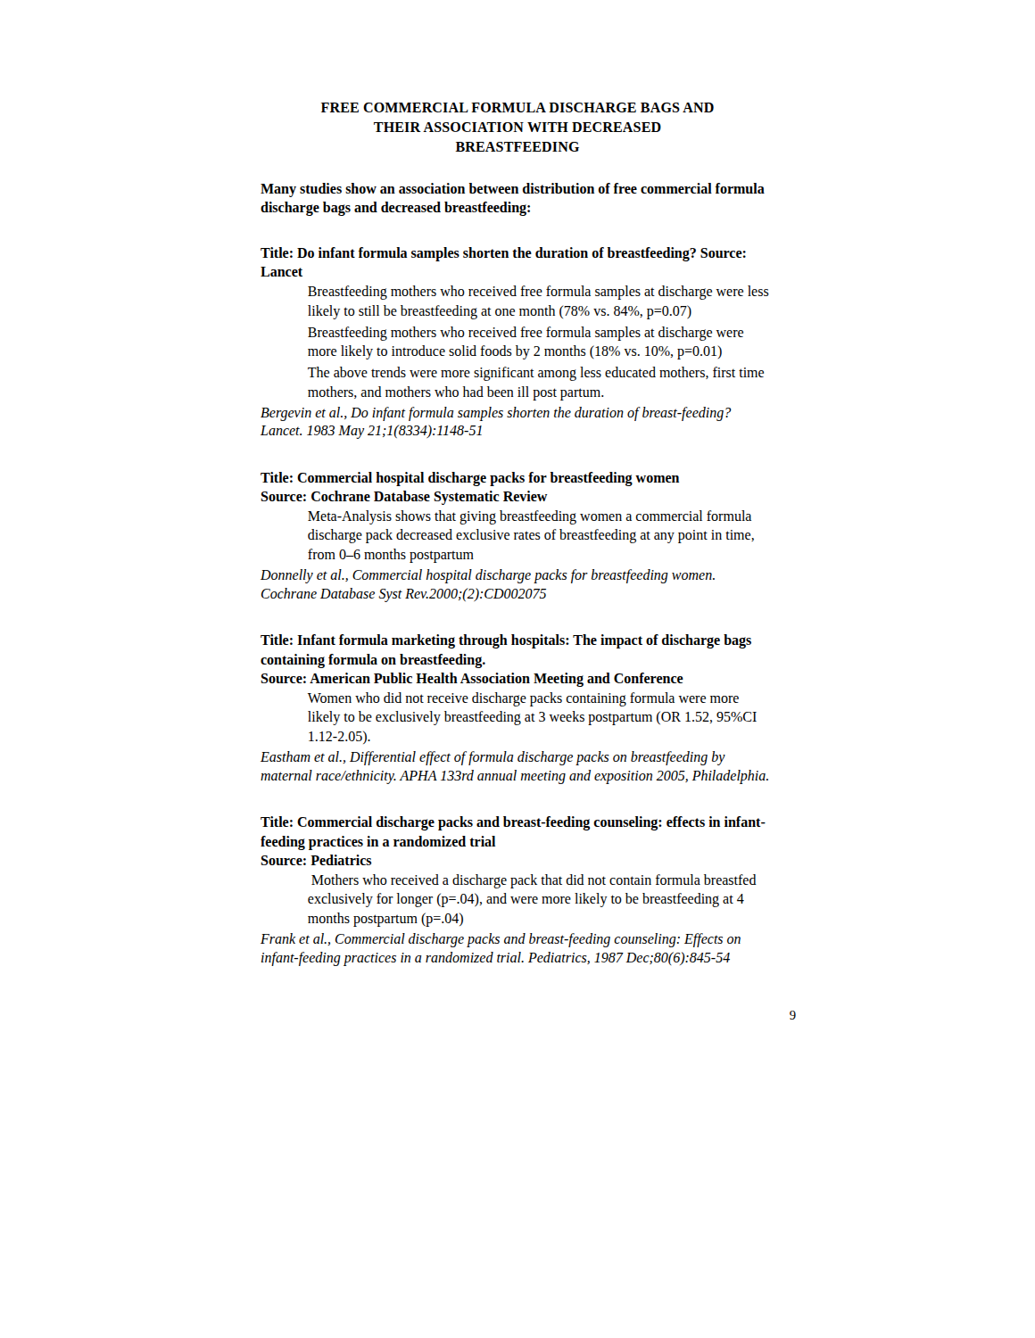Free Commercial Formula Discharge Bags and
Their Association with Decreased
Breastfeeding
Many studies show an association between distribution of free commercial formula discharge bags and decreased breastfeeding:
Title: Do infant formula samples shorten the duration of breastfeeding? Source: Lancet
Breastfeeding mothers who received free formula samples at discharge were less likely to still be breastfeeding at one month (78% vs. 84%, p=0.07)
Breastfeeding mothers who received free formula samples at discharge were more likely to introduce solid foods by 2 months (18% vs. 10%, p=0.01)
The above trends were more significant among less educated mothers, first time mothers, and mothers who had been ill post partum.
Bergevin et al., Do infant formula samples shorten the duration of breast-feeding? Lancet. 1983 May 21;1(8334):1148-51
Title: Commercial hospital discharge packs for breastfeeding womenSource: Cochrane Database Systematic Review
Meta-Analysis shows that giving breastfeeding women a commercial formula discharge pack decreased exclusive rates of breastfeeding at any point in time, from 0–6 months postpartum
Donnelly et al., Commercial hospital discharge packs for breastfeeding women. Cochrane Database Syst Rev.2000;(2):CD002075
Title: Infant formula marketing through hospitals: The impact of discharge bags containing formula on breastfeeding.Source: American Public Health Association Meeting and Conference
Women who did not receive discharge packs containing formula were more likely to be exclusively breastfeeding at 3 weeks postpartum (OR 1.52, 95%CI 1.12-2.05).
Eastham et al., Differential effect of formula discharge packs on breastfeeding by maternal race/ethnicity. APHA 133rd annual meeting and exposition 2005, Philadelphia.
Title: Commercial discharge packs and breast-feeding counseling: effects in infant- feeding practices in a randomized trialSource: Pediatrics
Mothers who received a discharge pack that did not contain formula breastfed exclusively for longer (p=.04), and were more likely to be breastfeeding at 4 months postpartum (p=.04)
Frank et al., Commercial discharge packs and breast-feeding counseling: Effects on infant-feeding practices in a randomized trial. Pediatrics, 1987 Dec;80(6):845-54
9